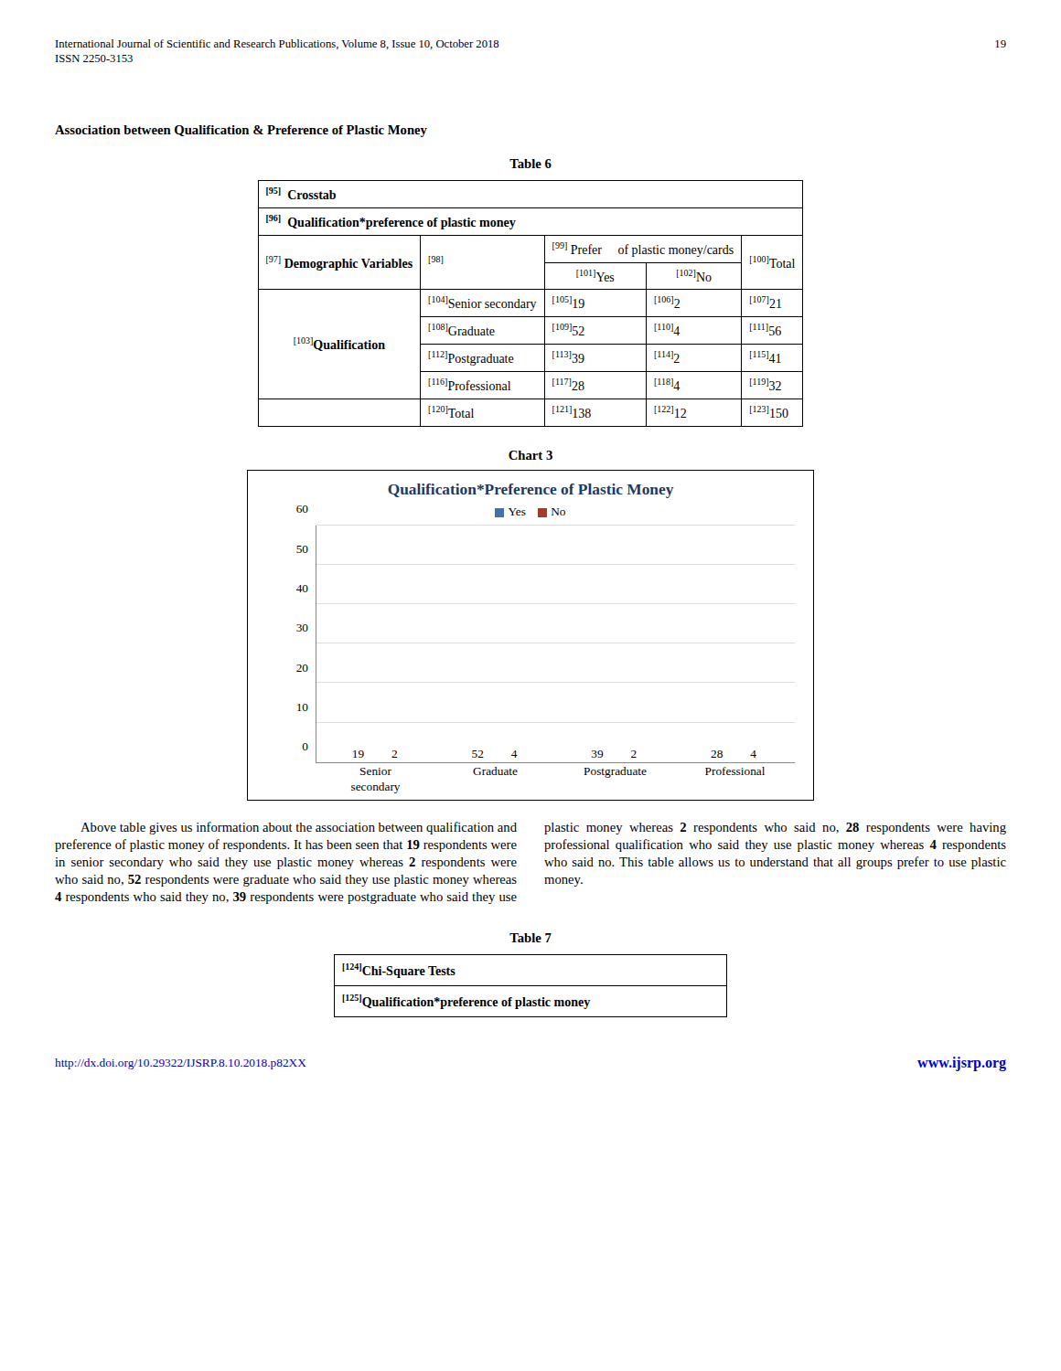International Journal of Scientific and Research Publications, Volume 8, Issue 10, October 2018
ISSN 2250-3153
19
Association between Qualification & Preference of Plastic Money
Table 6
| [95] Crosstab |
| [96] Qualification*preference of plastic money |
| [97] Demographic Variables | [98] | [99] Prefer of plastic money/cards | [100] Total |
| [101] Yes | [102] No |
| [103] Qualification | [104] Senior secondary | [105] 19 | [106] 2 | [107] 21 |
| [108] Graduate | [109] 52 | [110] 4 | [111] 56 |
| [112] Postgraduate | [113] 39 | [114] 2 | [115] 41 |
| [116] Professional | [117] 28 | [118] 4 | [119] 32 |
| | [120] Total | [121] 138 | [122] 12 | [123] 150 |
Chart 3
Qualification*Preference of Plastic Money
Yes No
0
10
20
30
40
50
60
19
2
52
4
39
2
28
4
Senior
secondary
Graduate
Postgraduate
Professional
Above table gives us information about the association between qualification and preference of plastic money of respondents. It has been seen that 19 respondents were in senior secondary who said they use plastic money whereas 2 respondents were who said no, 52 respondents were graduate who said they use plastic money whereas 4 respondents who said they no, 39 respondents were postgraduate who said they use plastic money whereas 2 respondents who said no, 28 respondents were having professional qualification who said they use plastic money whereas 4 respondents who said no. This table allows us to understand that all groups prefer to use plastic money.
Table 7
| [124] Chi-Square Tests |
| [125] Qualification*preference of plastic money |
http://dx.doi.org/10.29322/IJSRP.8.10.2018.p82XX www.ijsrp.org